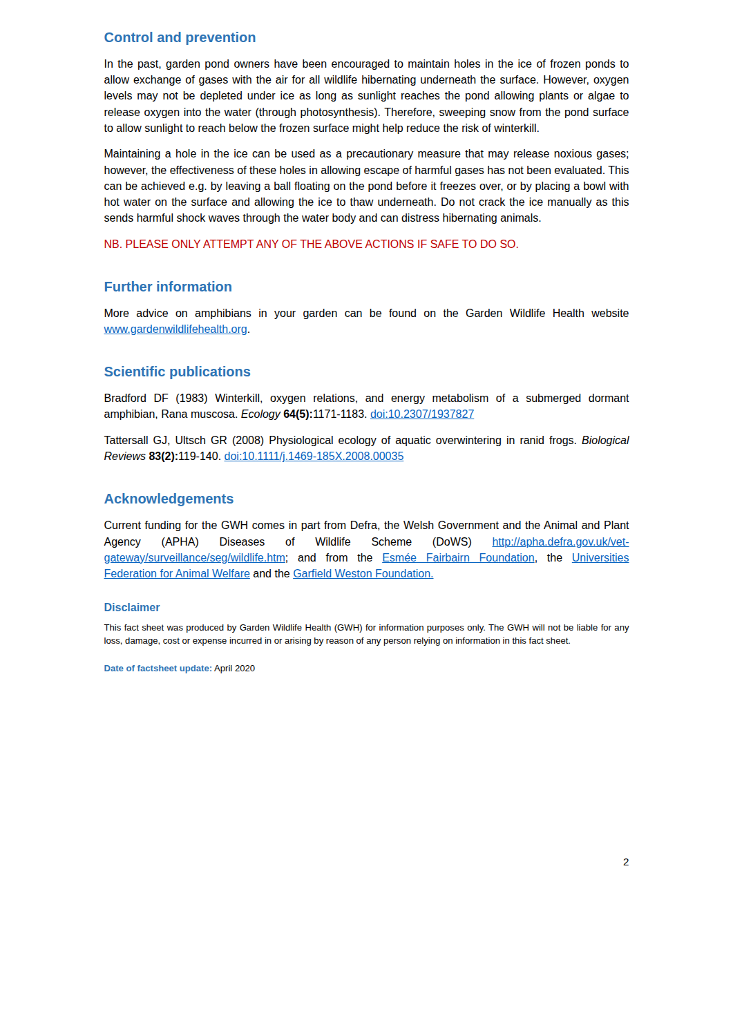Control and prevention
In the past, garden pond owners have been encouraged to maintain holes in the ice of frozen ponds to allow exchange of gases with the air for all wildlife hibernating underneath the surface. However, oxygen levels may not be depleted under ice as long as sunlight reaches the pond allowing plants or algae to release oxygen into the water (through photosynthesis). Therefore, sweeping snow from the pond surface to allow sunlight to reach below the frozen surface might help reduce the risk of winterkill.
Maintaining a hole in the ice can be used as a precautionary measure that may release noxious gases; however, the effectiveness of these holes in allowing escape of harmful gases has not been evaluated. This can be achieved e.g. by leaving a ball floating on the pond before it freezes over, or by placing a bowl with hot water on the surface and allowing the ice to thaw underneath. Do not crack the ice manually as this sends harmful shock waves through the water body and can distress hibernating animals.
NB. PLEASE ONLY ATTEMPT ANY OF THE ABOVE ACTIONS IF SAFE TO DO SO.
Further information
More advice on amphibians in your garden can be found on the Garden Wildlife Health website www.gardenwildlifehealth.org.
Scientific publications
Bradford DF (1983) Winterkill, oxygen relations, and energy metabolism of a submerged dormant amphibian, Rana muscosa. Ecology 64(5): 1171-1183. doi:10.2307/1937827
Tattersall GJ, Ultsch GR (2008) Physiological ecology of aquatic overwintering in ranid frogs. Biological Reviews 83(2): 119-140. doi:10.1111/j.1469-185X.2008.00035
Acknowledgements
Current funding for the GWH comes in part from Defra, the Welsh Government and the Animal and Plant Agency (APHA) Diseases of Wildlife Scheme (DoWS) http://apha.defra.gov.uk/vet-gateway/surveillance/seg/wildlife.htm; and from the Esmée Fairbairn Foundation, the Universities Federation for Animal Welfare and the Garfield Weston Foundation.
Disclaimer
This fact sheet was produced by Garden Wildlife Health (GWH) for information purposes only. The GWH will not be liable for any loss, damage, cost or expense incurred in or arising by reason of any person relying on information in this fact sheet.
Date of factsheet update: April 2020
2